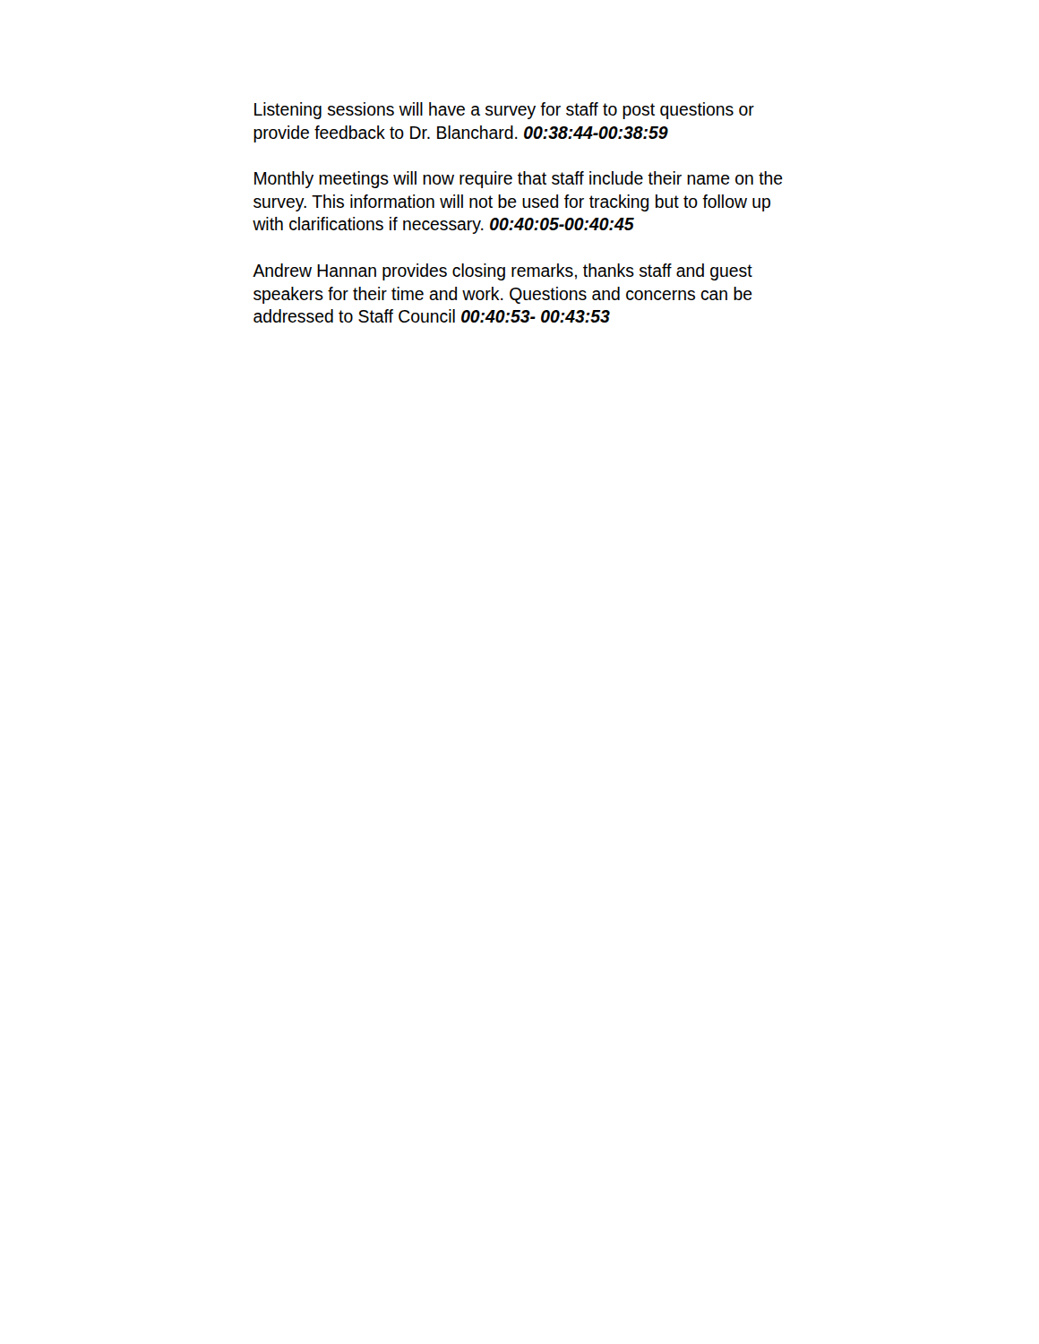Listening sessions will have a survey for staff to post questions or provide feedback to Dr. Blanchard. 00:38:44-00:38:59
Monthly meetings will now require that staff include their name on the survey. This information will not be used for tracking but to follow up with clarifications if necessary. 00:40:05-00:40:45
Andrew Hannan provides closing remarks, thanks staff and guest speakers for their time and work. Questions and concerns can be addressed to Staff Council 00:40:53- 00:43:53